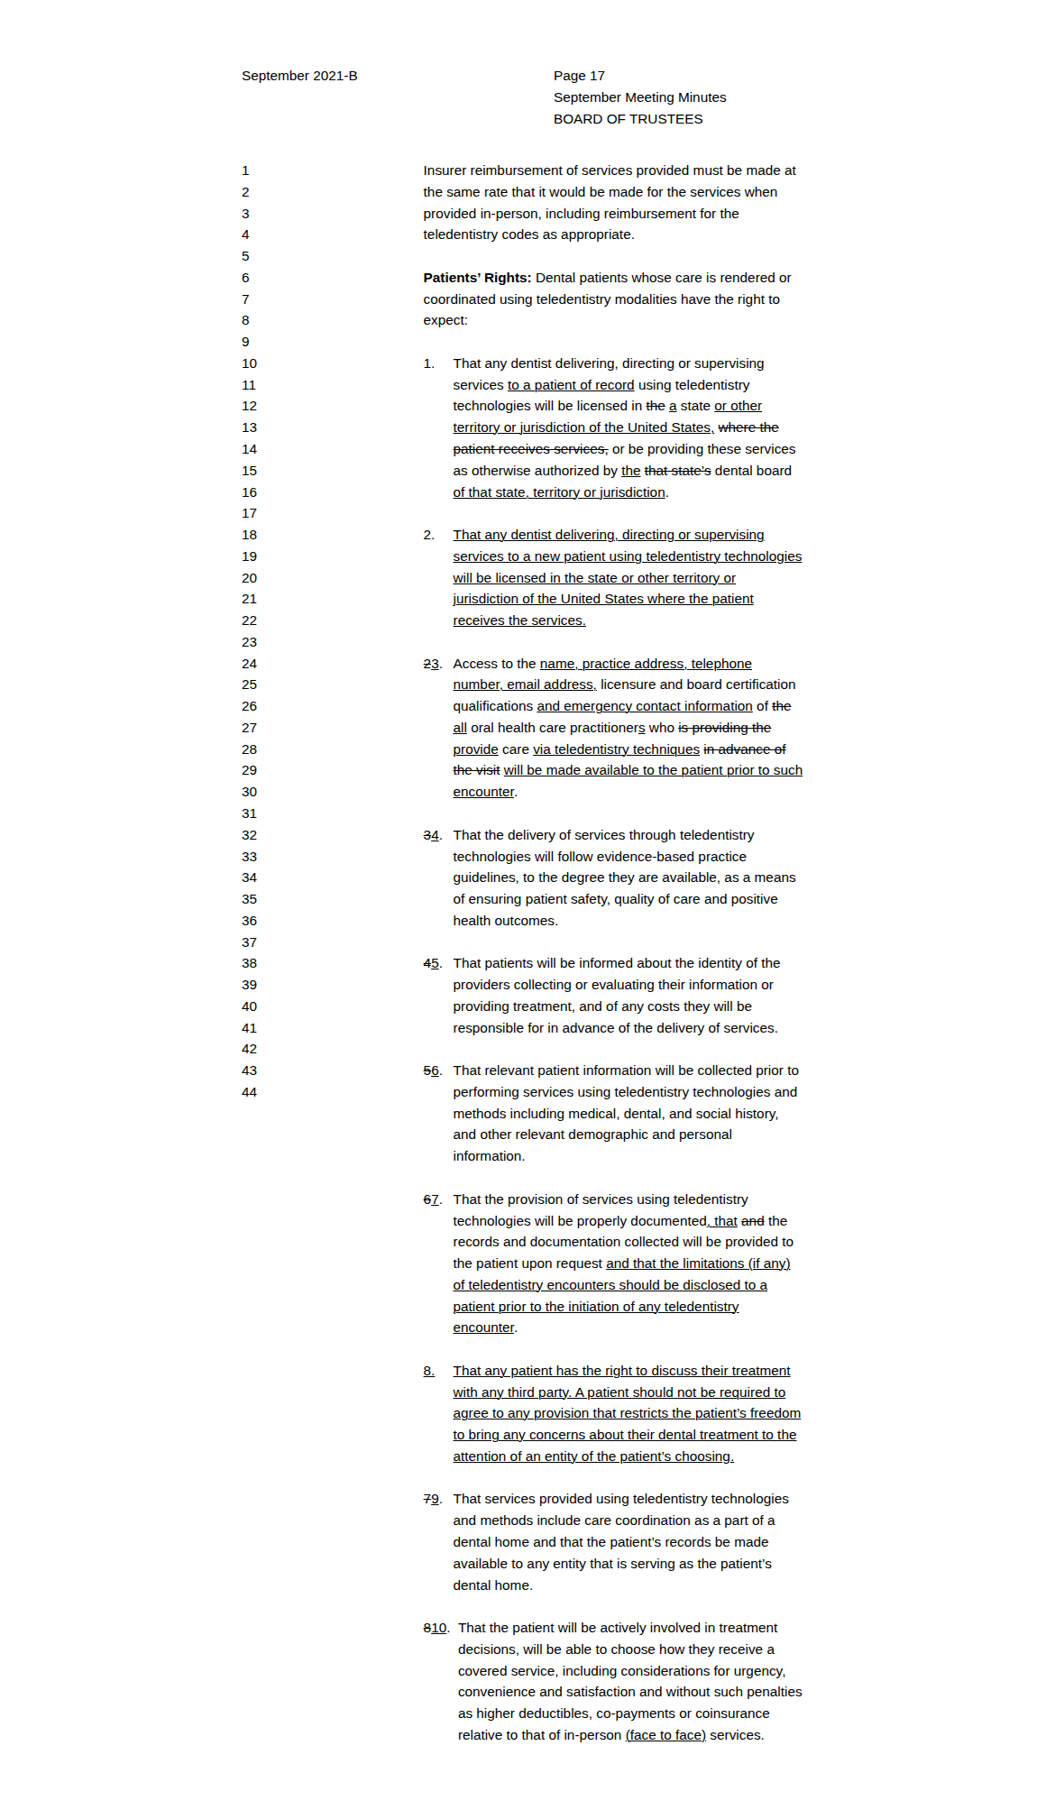September 2021-B
Page 17
September Meeting Minutes
BOARD OF TRUSTEES
12345678910 11121314151617181920 21222324252627282930 31323334353637383940 41424344
Insurer reimbursement of services provided must be made at the same rate that it would be made for the services when provided in-person, including reimbursement for the teledentistry codes as appropriate.
Patients’ Rights: Dental patients whose care is rendered or coordinated using teledentistry modalities have the right to expect:
1. That any dentist delivering, directing or supervising services to a patient of record using teledentistry technologies will be licensed in the a state or other territory or jurisdiction of the United States, where the patient receives services, or be providing these services as otherwise authorized by the that state’s dental board of that state, territory or jurisdiction.
2. That any dentist delivering, directing or supervising services to a new patient using teledentistry technologies will be licensed in the state or other territory or jurisdiction of the United States where the patient receives the services.
23. Access to the name, practice address, telephone number, email address, licensure and board certification qualifications and emergency contact information of the all oral health care practitioners who is providing the provide care via teledentistry techniques in advance of the visit will be made available to the patient prior to such encounter.
34. That the delivery of services through teledentistry technologies will follow evidence-based practice guidelines, to the degree they are available, as a means of ensuring patient safety, quality of care and positive health outcomes.
45. That patients will be informed about the identity of the providers collecting or evaluating their information or providing treatment, and of any costs they will be responsible for in advance of the delivery of services.
56. That relevant patient information will be collected prior to performing services using teledentistry technologies and methods including medical, dental, and social history, and other relevant demographic and personal information.
67. That the provision of services using teledentistry technologies will be properly documented, that and the records and documentation collected will be provided to the patient upon request and that the limitations (if any) of teledentistry encounters should be disclosed to a patient prior to the initiation of any teledentistry encounter.
8. That any patient has the right to discuss their treatment with any third party. A patient should not be required to agree to any provision that restricts the patient’s freedom to bring any concerns about their dental treatment to the attention of an entity of the patient’s choosing.
79. That services provided using teledentistry technologies and methods include care coordination as a part of a dental home and that the patient’s records be made available to any entity that is serving as the patient’s dental home.
810. That the patient will be actively involved in treatment decisions, will be able to choose how they receive a covered service, including considerations for urgency, convenience and satisfaction and without such penalties as higher deductibles, co-payments or coinsurance relative to that of in-person (face to face) services.